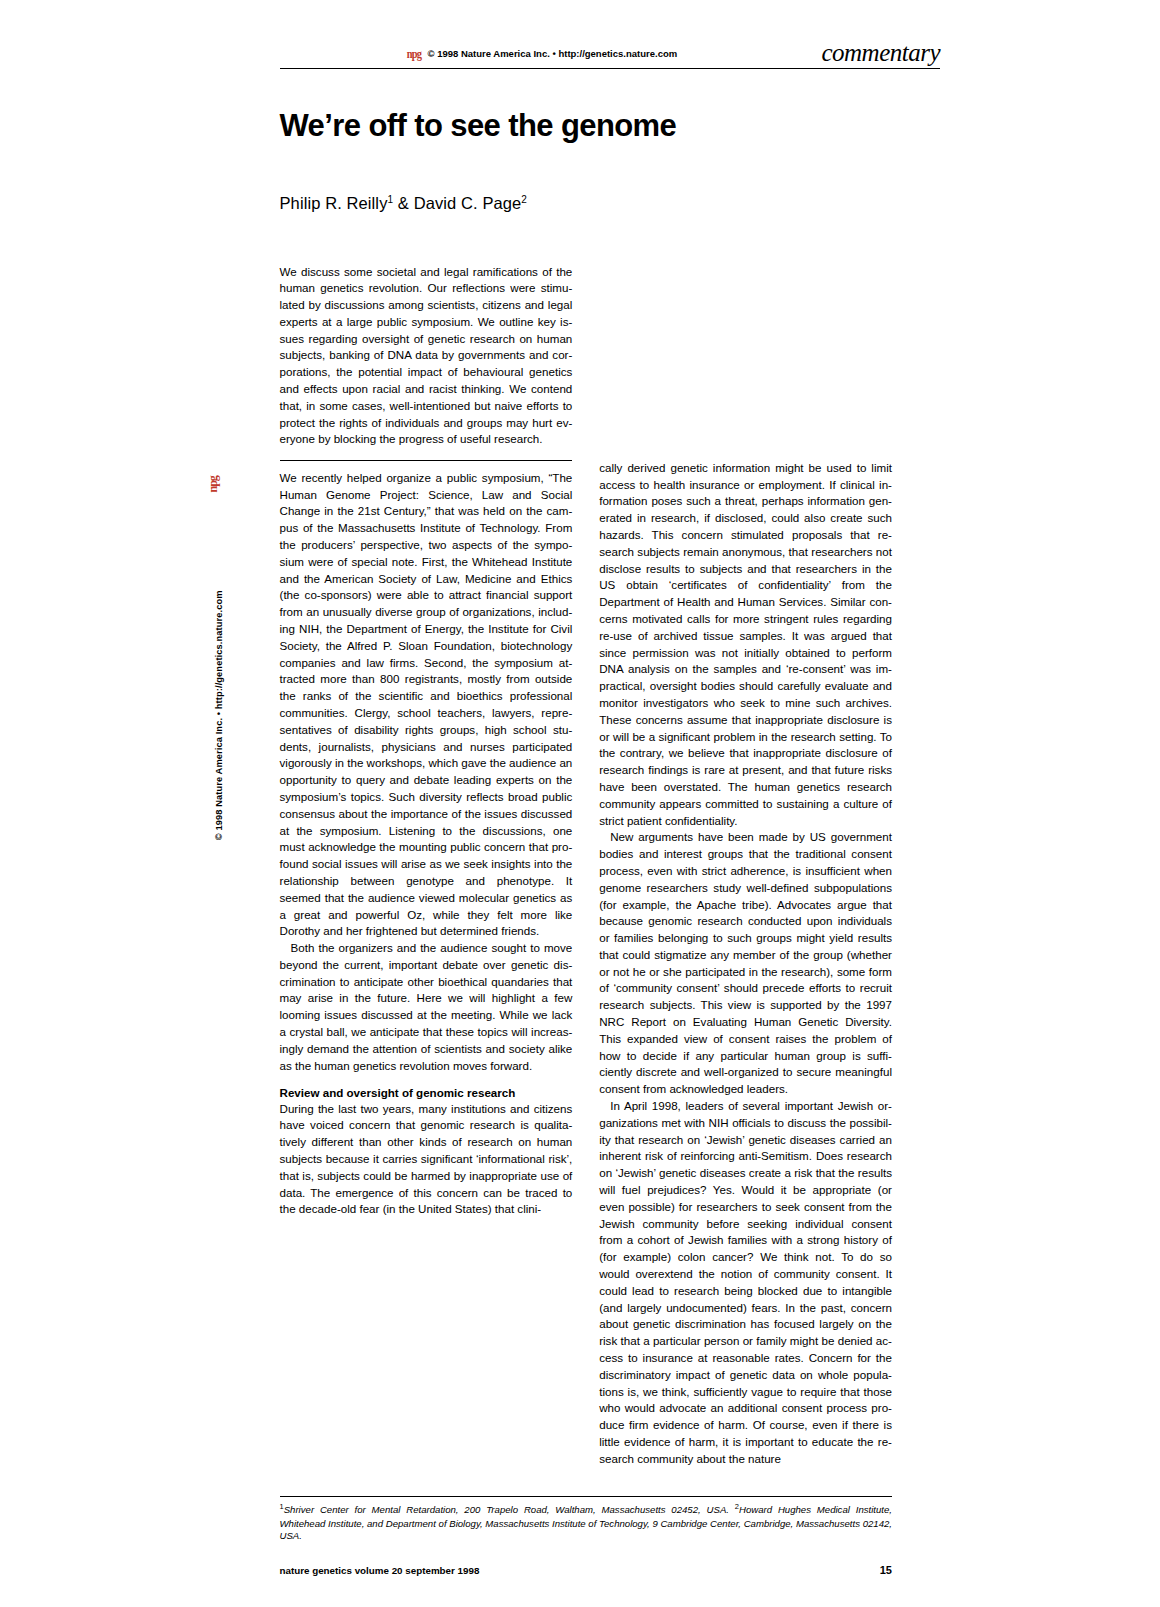npg © 1998 Nature America Inc. • http://genetics.nature.com
commentary
We’re off to see the genome
Philip R. Reilly1 & David C. Page2
We discuss some societal and legal ramifications of the human genetics revolution. Our reflections were stimulated by discussions among scientists, citizens and legal experts at a large public symposium. We outline key issues regarding oversight of genetic research on human subjects, banking of DNA data by governments and corporations, the potential impact of behavioural genetics and effects upon racial and racist thinking. We contend that, in some cases, well-intentioned but naive efforts to protect the rights of individuals and groups may hurt everyone by blocking the progress of useful research.
© 1998 Nature America Inc. • http://genetics.nature.com
npg
We recently helped organize a public symposium, “The Human Genome Project: Science, Law and Social Change in the 21st Century,” that was held on the campus of the Massachusetts Institute of Technology. From the producers’ perspective, two aspects of the symposium were of special note. First, the Whitehead Institute and the American Society of Law, Medicine and Ethics (the co-sponsors) were able to attract financial support from an unusually diverse group of organizations, including NIH, the Department of Energy, the Institute for Civil Society, the Alfred P. Sloan Foundation, biotechnology companies and law firms. Second, the symposium attracted more than 800 registrants, mostly from outside the ranks of the scientific and bioethics professional communities. Clergy, school teachers, lawyers, representatives of disability rights groups, high school students, journalists, physicians and nurses participated vigorously in the workshops, which gave the audience an opportunity to query and debate leading experts on the symposium’s topics. Such diversity reflects broad public consensus about the importance of the issues discussed at the symposium. Listening to the discussions, one must acknowledge the mounting public concern that profound social issues will arise as we seek insights into the relationship between genotype and phenotype. It seemed that the audience viewed molecular genetics as a great and powerful Oz, while they felt more like Dorothy and her frightened but determined friends.
Both the organizers and the audience sought to move beyond the current, important debate over genetic discrimination to anticipate other bioethical quandaries that may arise in the future. Here we will highlight a few looming issues discussed at the meeting. While we lack a crystal ball, we anticipate that these topics will increasingly demand the attention of scientists and society alike as the human genetics revolution moves forward.
Review and oversight of genomic research
During the last two years, many institutions and citizens have voiced concern that genomic research is qualitatively different than other kinds of research on human subjects because it carries significant ‘informational risk’, that is, subjects could be harmed by inappropriate use of data. The emergence of this concern can be traced to the decade-old fear (in the United States) that clini-
cally derived genetic information might be used to limit access to health insurance or employment. If clinical information poses such a threat, perhaps information generated in research, if disclosed, could also create such hazards. This concern stimulated proposals that research subjects remain anonymous, that researchers not disclose results to subjects and that researchers in the US obtain ‘certificates of confidentiality’ from the Department of Health and Human Services. Similar concerns motivated calls for more stringent rules regarding re-use of archived tissue samples. It was argued that since permission was not initially obtained to perform DNA analysis on the samples and ‘re-consent’ was impractical, oversight bodies should carefully evaluate and monitor investigators who seek to mine such archives. These concerns assume that inappropriate disclosure is or will be a significant problem in the research setting. To the contrary, we believe that inappropriate disclosure of research findings is rare at present, and that future risks have been overstated. The human genetics research community appears committed to sustaining a culture of strict patient confidentiality.
New arguments have been made by US government bodies and interest groups that the traditional consent process, even with strict adherence, is insufficient when genome researchers study well-defined subpopulations (for example, the Apache tribe). Advocates argue that because genomic research conducted upon individuals or families belonging to such groups might yield results that could stigmatize any member of the group (whether or not he or she participated in the research), some form of ‘community consent’ should precede efforts to recruit research subjects. This view is supported by the 1997 NRC Report on Evaluating Human Genetic Diversity. This expanded view of consent raises the problem of how to decide if any particular human group is sufficiently discrete and well-organized to secure meaningful consent from acknowledged leaders.
In April 1998, leaders of several important Jewish organizations met with NIH officials to discuss the possibility that research on ‘Jewish’ genetic diseases carried an inherent risk of reinforcing anti-Semitism. Does research on ‘Jewish’ genetic diseases create a risk that the results will fuel prejudices? Yes. Would it be appropriate (or even possible) for researchers to seek consent from the Jewish community before seeking individual consent from a cohort of Jewish families with a strong history of (for example) colon cancer? We think not. To do so would overextend the notion of community consent. It could lead to research being blocked due to intangible (and largely undocumented) fears. In the past, concern about genetic discrimination has focused largely on the risk that a particular person or family might be denied access to insurance at reasonable rates. Concern for the discriminatory impact of genetic data on whole populations is, we think, sufficiently vague to require that those who would advocate an additional consent process produce firm evidence of harm. Of course, even if there is little evidence of harm, it is important to educate the research community about the nature
1Shriver Center for Mental Retardation, 200 Trapelo Road, Waltham, Massachusetts 02452, USA. 2Howard Hughes Medical Institute, Whitehead Institute, and Department of Biology, Massachusetts Institute of Technology, 9 Cambridge Center, Cambridge, Massachusetts 02142, USA.
nature genetics volume 20 september 1998 15